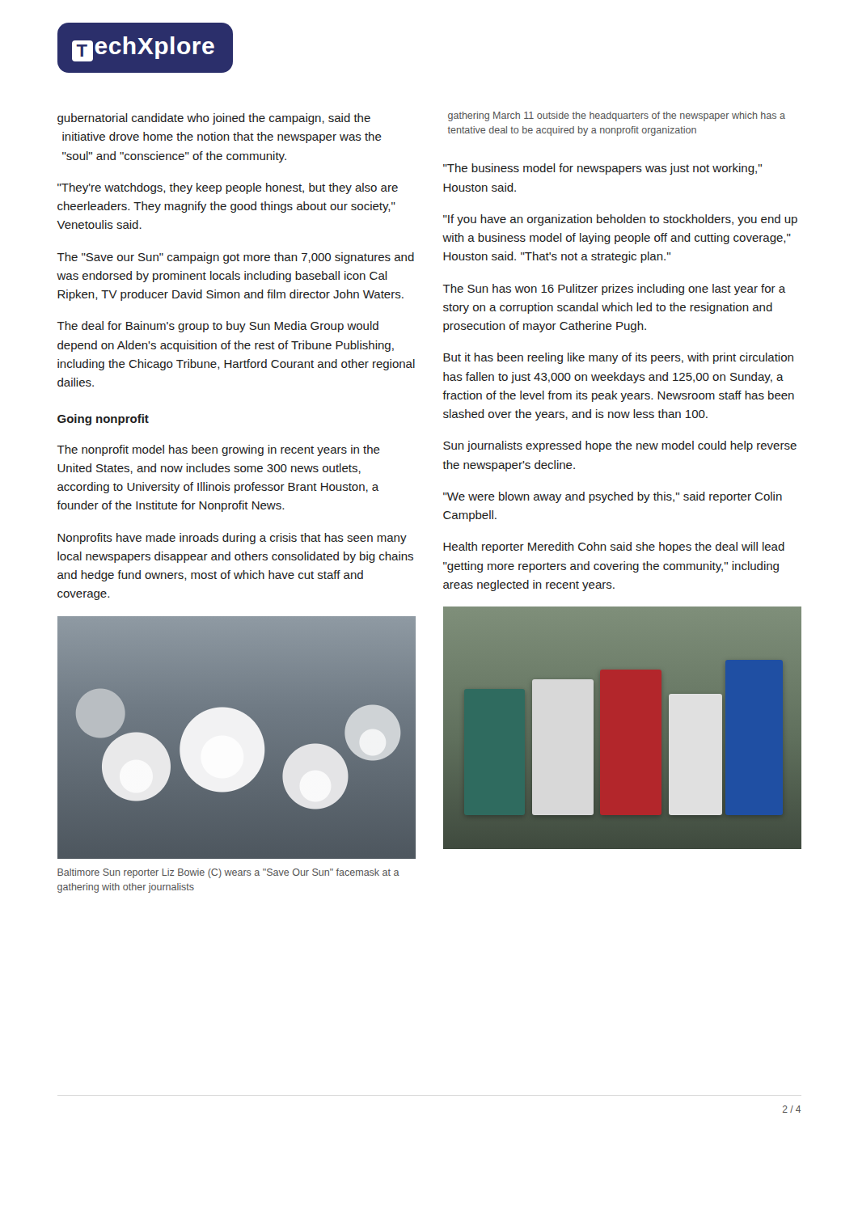TechXplore
gubernatorial candidate who joined the campaign, said the initiative drove home the notion that the newspaper was the "soul" and "conscience" of the community.
"They're watchdogs, they keep people honest, but they also are cheerleaders. They magnify the good things about our society," Venetoulis said.
The "Save our Sun" campaign got more than 7,000 signatures and was endorsed by prominent locals including baseball icon Cal Ripken, TV producer David Simon and film director John Waters.
The deal for Bainum's group to buy Sun Media Group would depend on Alden's acquisition of the rest of Tribune Publishing, including the Chicago Tribune, Hartford Courant and other regional dailies.
Going nonprofit
The nonprofit model has been growing in recent years in the United States, and now includes some 300 news outlets, according to University of Illinois professor Brant Houston, a founder of the Institute for Nonprofit News.
Nonprofits have made inroads during a crisis that has seen many local newspapers disappear and others consolidated by big chains and hedge fund owners, most of which have cut staff and coverage.
Baltimore Sun reporter Liz Bowie (C) wears a "Save Our Sun" facemask at a gathering with other journalists
gathering March 11 outside the headquarters of the newspaper which has a tentative deal to be acquired by a nonprofit organization
"The business model for newspapers was just not working," Houston said.
"If you have an organization beholden to stockholders, you end up with a business model of laying people off and cutting coverage," Houston said. "That's not a strategic plan."
The Sun has won 16 Pulitzer prizes including one last year for a story on a corruption scandal which led to the resignation and prosecution of mayor Catherine Pugh.
But it has been reeling like many of its peers, with print circulation has fallen to just 43,000 on weekdays and 125,00 on Sunday, a fraction of the level from its peak years. Newsroom staff has been slashed over the years, and is now less than 100.
Sun journalists expressed hope the new model could help reverse the newspaper's decline.
"We were blown away and psyched by this," said reporter Colin Campbell.
Health reporter Meredith Cohn said she hopes the deal will lead "getting more reporters and covering the community," including areas neglected in recent years.
2 / 4